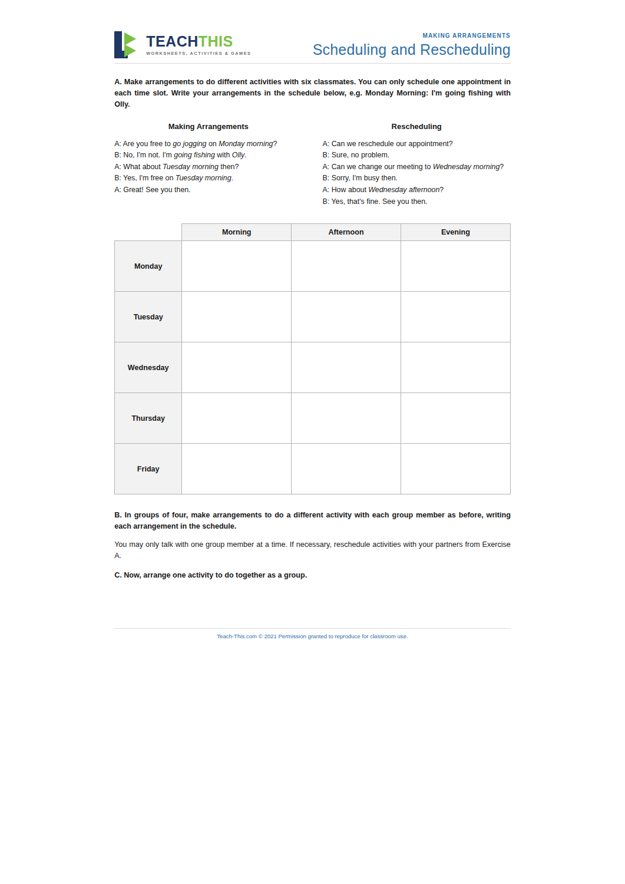TEACH THIS
WORKSHEETS, ACTIVITIES & GAMES
Making Arrangements
Scheduling and Rescheduling
A. Make arrangements to do different activities with six classmates. You can only schedule one appointment in each time slot. Write your arrangements in the schedule below, e.g. Monday Morning: I'm going fishing with Olly.
Making Arrangements
A: Are you free to go jogging on Monday morning?
B: No, I'm not. I'm going fishing with Olly.
A: What about Tuesday morning then?
B: Yes, I'm free on Tuesday morning.
A: Great! See you then.
Rescheduling
A: Can we reschedule our appointment?
B: Sure, no problem.
A: Can we change our meeting to Wednesday morning?
B: Sorry, I'm busy then.
A: How about Wednesday afternoon?
B: Yes, that's fine. See you then.
| | Morning | Afternoon | Evening |
| --- | --- | --- | --- |
| Monday | | | |
| Tuesday | | | |
| Wednesday | | | |
| Thursday | | | |
| Friday | | | |
B. In groups of four, make arrangements to do a different activity with each group member as before, writing each arrangement in the schedule.
You may only talk with one group member at a time. If necessary, reschedule activities with your partners from Exercise A.
C. Now, arrange one activity to do together as a group.
Teach-This.com © 2021 Permission granted to reproduce for classroom use.